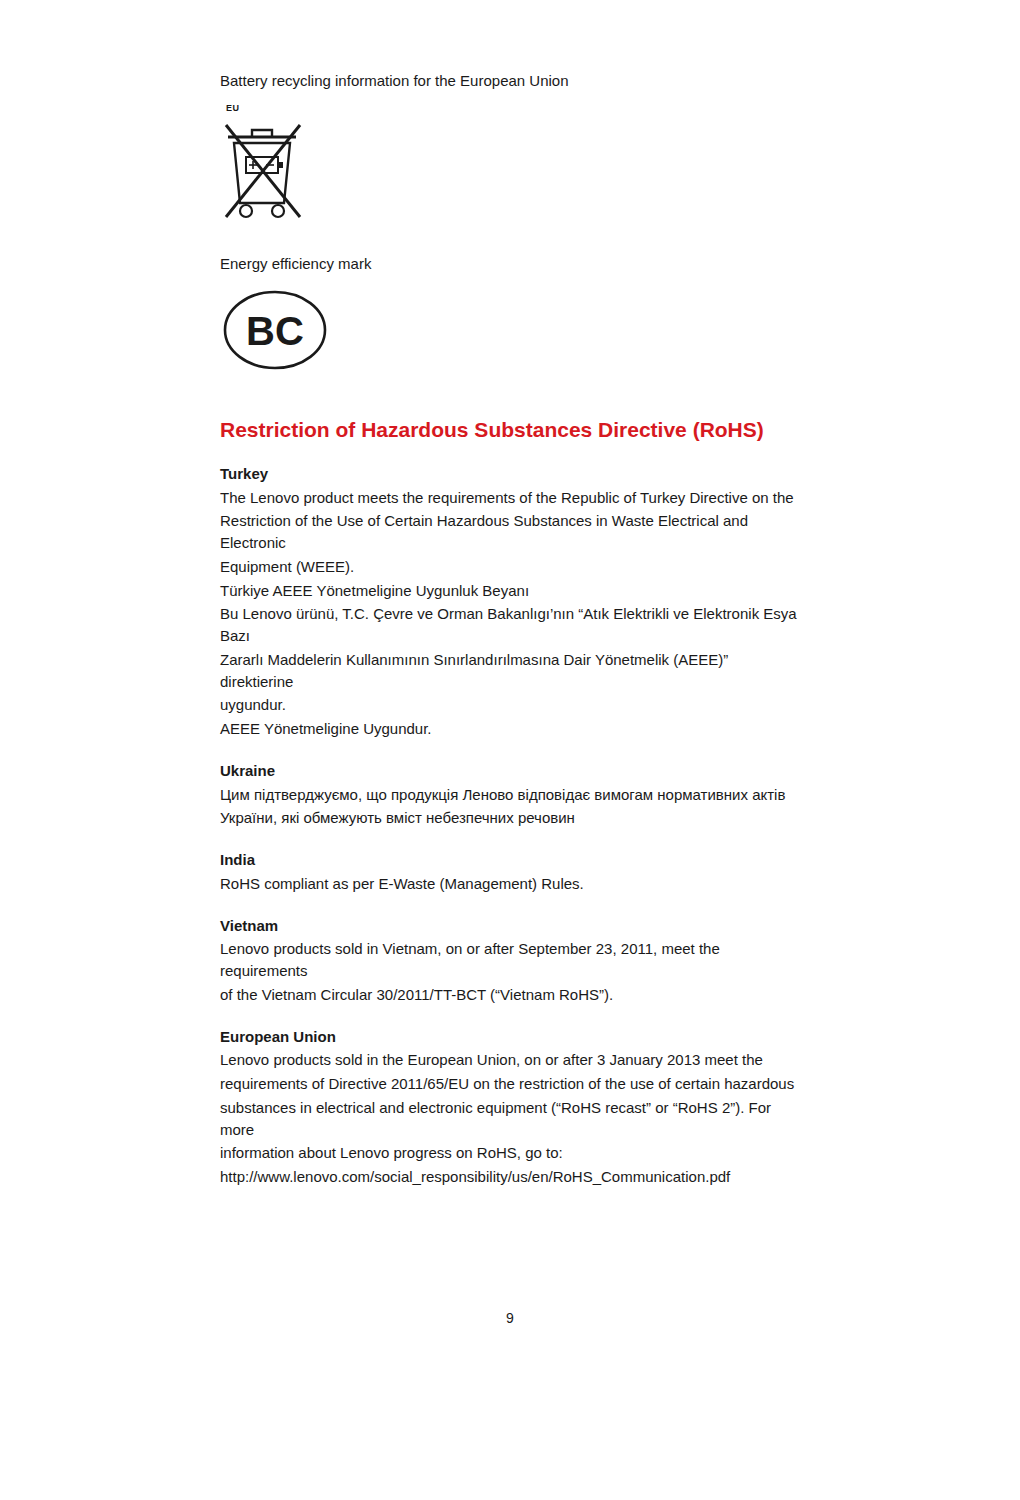Battery recycling information for the European Union
EU
Energy efficiency mark
BC
Restriction of Hazardous Substances Directive (RoHS)
Turkey
The Lenovo product meets the requirements of the Republic of Turkey Directive on the
Restriction of the Use of Certain Hazardous Substances in Waste Electrical and Electronic
Equipment (WEEE).
Türkiye AEEE Yönetmeligine Uygunluk Beyanı
Bu Lenovo ürünü, T.C. Çevre ve Orman Bakanlıgı’nın “Atık Elektrikli ve Elektronik Esya Bazı
Zararlı Maddelerin Kullanımının Sınırlandırılmasına Dair Yönetmelik (AEEE)” direktierine
uygundur.
AEEE Yönetmeligine Uygundur.
Ukraine
Цим підтверджуємо, що продукція Леново відповідає вимогам нормативних актів
України, які обмежують вміст небезпечних речовин
India
RoHS compliant as per E-Waste (Management) Rules.
Vietnam
Lenovo products sold in Vietnam, on or after September 23, 2011, meet the requirements
of the Vietnam Circular 30/2011/TT-BCT (“Vietnam RoHS”).
European Union
Lenovo products sold in the European Union, on or after 3 January 2013 meet the
requirements of Directive 2011/65/EU on the restriction of the use of certain hazardous
substances in electrical and electronic equipment (“RoHS recast” or “RoHS 2”). For more
information about Lenovo progress on RoHS, go to:
http://www.lenovo.com/social_responsibility/us/en/RoHS_Communication.pdf
9